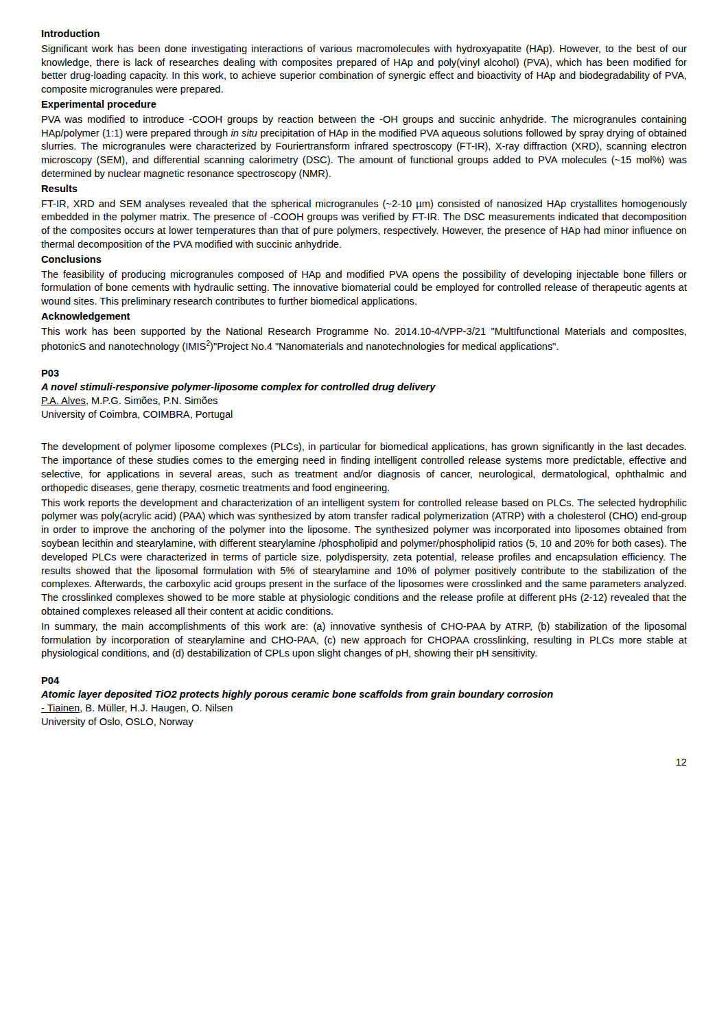Introduction
Significant work has been done investigating interactions of various macromolecules with hydroxyapatite (HAp). However, to the best of our knowledge, there is lack of researches dealing with composites prepared of HAp and poly(vinyl alcohol) (PVA), which has been modified for better drug-loading capacity. In this work, to achieve superior combination of synergic effect and bioactivity of HAp and biodegradability of PVA, composite microgranules were prepared.
Experimental procedure
PVA was modified to introduce -COOH groups by reaction between the -OH groups and succinic anhydride. The microgranules containing HAp/polymer (1:1) were prepared through in situ precipitation of HAp in the modified PVA aqueous solutions followed by spray drying of obtained slurries. The microgranules were characterized by Fouriertransform infrared spectroscopy (FT-IR), X-ray diffraction (XRD), scanning electron microscopy (SEM), and differential scanning calorimetry (DSC). The amount of functional groups added to PVA molecules (~15 mol%) was determined by nuclear magnetic resonance spectroscopy (NMR).
Results
FT-IR, XRD and SEM analyses revealed that the spherical microgranules (~2-10 µm) consisted of nanosized HAp crystallites homogenously embedded in the polymer matrix. The presence of -COOH groups was verified by FT-IR. The DSC measurements indicated that decomposition of the composites occurs at lower temperatures than that of pure polymers, respectively. However, the presence of HAp had minor influence on thermal decomposition of the PVA modified with succinic anhydride.
Conclusions
The feasibility of producing microgranules composed of HAp and modified PVA opens the possibility of developing injectable bone fillers or formulation of bone cements with hydraulic setting. The innovative biomaterial could be employed for controlled release of therapeutic agents at wound sites. This preliminary research contributes to further biomedical applications.
Acknowledgement
This work has been supported by the National Research Programme No. 2014.10-4/VPP-3/21 "MultIfunctional Materials and composItes, photonicS and nanotechnology (IMIS2)"Project No.4 "Nanomaterials and nanotechnologies for medical applications".
P03
A novel stimuli-responsive polymer-liposome complex for controlled drug delivery
P.A. Alves, M.P.G. Simões, P.N. Simões
University of Coimbra, COIMBRA, Portugal
The development of polymer liposome complexes (PLCs), in particular for biomedical applications, has grown significantly in the last decades. The importance of these studies comes to the emerging need in finding intelligent controlled release systems more predictable, effective and selective, for applications in several areas, such as treatment and/or diagnosis of cancer, neurological, dermatological, ophthalmic and orthopedic diseases, gene therapy, cosmetic treatments and food engineering.
This work reports the development and characterization of an intelligent system for controlled release based on PLCs. The selected hydrophilic polymer was poly(acrylic acid) (PAA) which was synthesized by atom transfer radical polymerization (ATRP) with a cholesterol (CHO) end-group in order to improve the anchoring of the polymer into the liposome. The synthesized polymer was incorporated into liposomes obtained from soybean lecithin and stearylamine, with different stearylamine /phospholipid and polymer/phospholipid ratios (5, 10 and 20% for both cases). The developed PLCs were characterized in terms of particle size, polydispersity, zeta potential, release profiles and encapsulation efficiency. The results showed that the liposomal formulation with 5% of stearylamine and 10% of polymer positively contribute to the stabilization of the complexes. Afterwards, the carboxylic acid groups present in the surface of the liposomes were crosslinked and the same parameters analyzed. The crosslinked complexes showed to be more stable at physiologic conditions and the release profile at different pHs (2-12) revealed that the obtained complexes released all their content at acidic conditions.
In summary, the main accomplishments of this work are: (a) innovative synthesis of CHO-PAA by ATRP, (b) stabilization of the liposomal formulation by incorporation of stearylamine and CHO-PAA, (c) new approach for CHOPAA crosslinking, resulting in PLCs more stable at physiological conditions, and (d) destabilization of CPLs upon slight changes of pH, showing their pH sensitivity.
P04
Atomic layer deposited TiO2 protects highly porous ceramic bone scaffolds from grain boundary corrosion
- Tiainen, B. Müller, H.J. Haugen, O. Nilsen
University of Oslo, OSLO, Norway
12